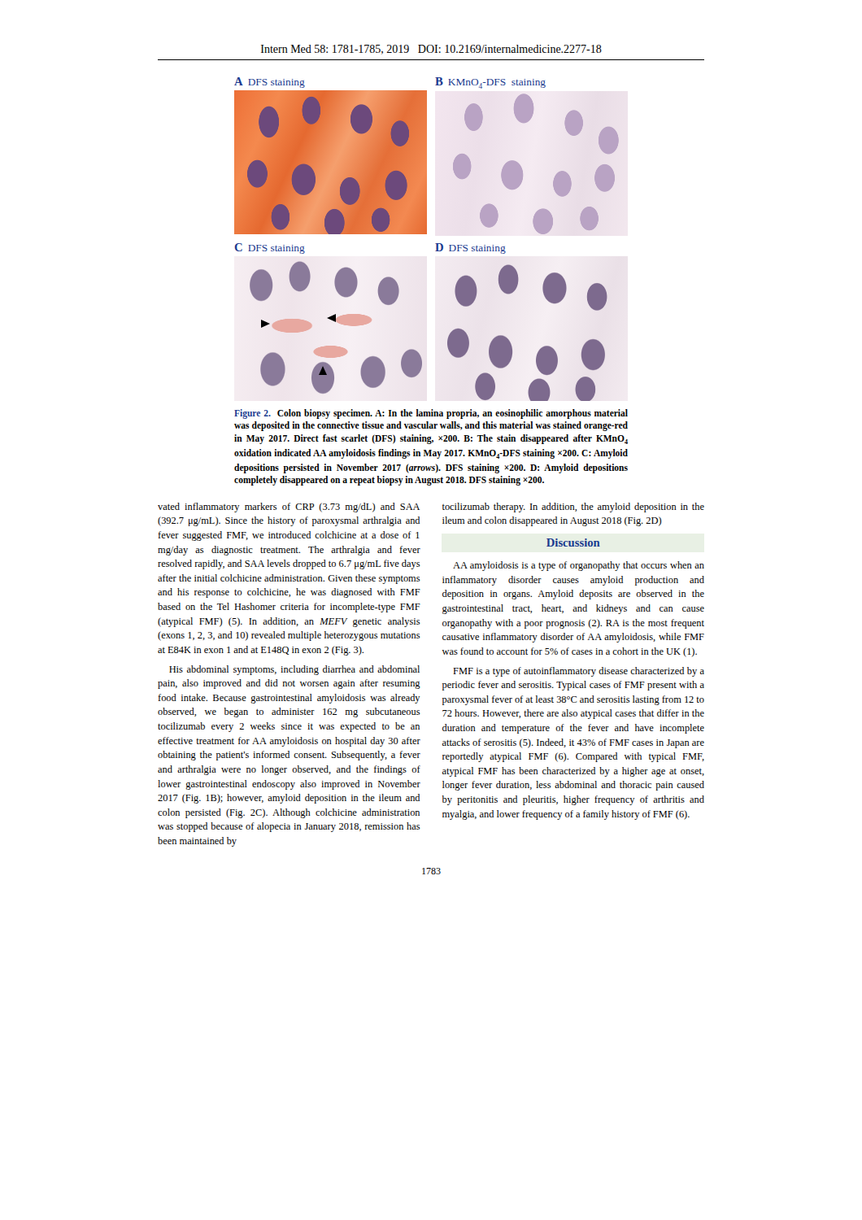Intern Med 58: 1781-1785, 2019 DOI: 10.2169/internalmedicine.2277-18
ADFS staining
BKMnO4-DFS staining
CDFS staining
DDFS staining
Figure 2. Colon biopsy specimen. A: In the lamina propria, an eosinophilic amorphous material was deposited in the connective tissue and vascular walls, and this material was stained orange-red in May 2017. Direct fast scarlet (DFS) staining, ×200. B: The stain disappeared after KMnO4 oxidation indicated AA amyloidosis findings in May 2017. KMnO4-DFS staining ×200. C: Amyloid depositions persisted in November 2017 (arrows). DFS staining ×200. D: Amyloid depositions completely disappeared on a repeat biopsy in August 2018. DFS staining ×200.
vated inflammatory markers of CRP (3.73 mg/dL) and SAA (392.7 μg/mL). Since the history of paroxysmal arthralgia and fever suggested FMF, we introduced colchicine at a dose of 1 mg/day as diagnostic treatment. The arthralgia and fever resolved rapidly, and SAA levels dropped to 6.7 μg/mL five days after the initial colchicine administration. Given these symptoms and his response to colchicine, he was diagnosed with FMF based on the Tel Hashomer criteria for incomplete-type FMF (atypical FMF) (5). In addition, an MEFV genetic analysis (exons 1, 2, 3, and 10) revealed multiple heterozygous mutations at E84K in exon 1 and at E148Q in exon 2 (Fig. 3).
His abdominal symptoms, including diarrhea and abdominal pain, also improved and did not worsen again after resuming food intake. Because gastrointestinal amyloidosis was already observed, we began to administer 162 mg subcutaneous tocilizumab every 2 weeks since it was expected to be an effective treatment for AA amyloidosis on hospital day 30 after obtaining the patient's informed consent. Subsequently, a fever and arthralgia were no longer observed, and the findings of lower gastrointestinal endoscopy also improved in November 2017 (Fig. 1B); however, amyloid deposition in the ileum and colon persisted (Fig. 2C). Although colchicine administration was stopped because of alopecia in January 2018, remission has been maintained by
tocilizumab therapy. In addition, the amyloid deposition in the ileum and colon disappeared in August 2018 (Fig. 2D)
Discussion
AA amyloidosis is a type of organopathy that occurs when an inflammatory disorder causes amyloid production and deposition in organs. Amyloid deposits are observed in the gastrointestinal tract, heart, and kidneys and can cause organopathy with a poor prognosis (2). RA is the most frequent causative inflammatory disorder of AA amyloidosis, while FMF was found to account for 5% of cases in a cohort in the UK (1).
FMF is a type of autoinflammatory disease characterized by a periodic fever and serositis. Typical cases of FMF present with a paroxysmal fever of at least 38°C and serositis lasting from 12 to 72 hours. However, there are also atypical cases that differ in the duration and temperature of the fever and have incomplete attacks of serositis (5). Indeed, it 43% of FMF cases in Japan are reportedly atypical FMF (6). Compared with typical FMF, atypical FMF has been characterized by a higher age at onset, longer fever duration, less abdominal and thoracic pain caused by peritonitis and pleuritis, higher frequency of arthritis and myalgia, and lower frequency of a family history of FMF (6).
1783